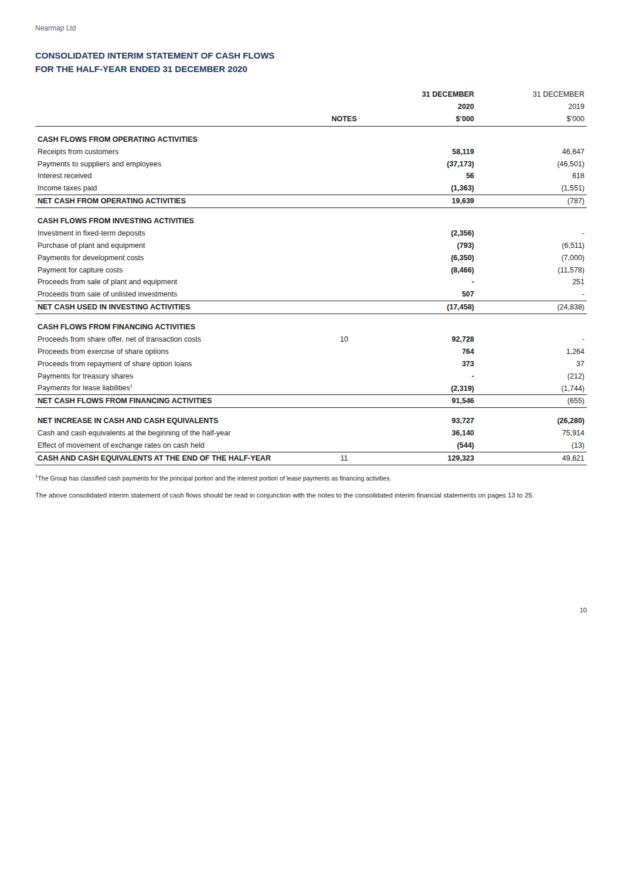Nearmap Ltd
CONSOLIDATED INTERIM STATEMENT OF CASH FLOWS FOR THE HALF-YEAR ENDED 31 DECEMBER 2020
| | | 31 DECEMBER | 31 DECEMBER |
| --- | --- | --- | --- |
| | | 2020 | 2019 |
| | NOTES | $’000 | $’000 |
| CASH FLOWS FROM OPERATING ACTIVITIES | | | |
| Receipts from customers | | 58,119 | 46,647 |
| Payments to suppliers and employees | | (37,173) | (46,501) |
| Interest received | | 56 | 618 |
| Income taxes paid | | (1,363) | (1,551) |
| NET CASH FROM OPERATING ACTIVITIES | | 19,639 | (787) |
| CASH FLOWS FROM INVESTING ACTIVITIES | | | |
| Investment in fixed-term deposits | | (2,356) | - |
| Purchase of plant and equipment | | (793) | (6,511) |
| Payments for development costs | | (6,350) | (7,000) |
| Payment for capture costs | | (8,466) | (11,578) |
| Proceeds from sale of plant and equipment | | - | 251 |
| Proceeds from sale of unlisted investments | | 507 | - |
| NET CASH USED IN INVESTING ACTIVITIES | | (17,458) | (24,838) |
| CASH FLOWS FROM FINANCING ACTIVITIES | | | |
| Proceeds from share offer, net of transaction costs | 10 | 92,728 | - |
| Proceeds from exercise of share options | | 764 | 1,264 |
| Proceeds from repayment of share option loans | | 373 | 37 |
| Payments for treasury shares | | - | (212) |
| Payments for lease liabilities 1 | | (2,319) | (1,744) |
| NET CASH FLOWS FROM FINANCING ACTIVITIES | | 91,546 | (655) |
| NET INCREASE IN CASH AND CASH EQUIVALENTS | | 93,727 | (26,280) |
| Cash and cash equivalents at the beginning of the half-year | | 36,140 | 75,914 |
| Effect of movement of exchange rates on cash held | | (544) | (13) |
| CASH AND CASH EQUIVALENTS AT THE END OF THE HALF-YEAR | 11 | 129,323 | 49,621 |
1The Group has classified cash payments for the principal portion and the interest portion of lease payments as financing activities.
The above consolidated interim statement of cash flows should be read in conjunction with the notes to the consolidated interim financial statements on pages 13 to 25.
10